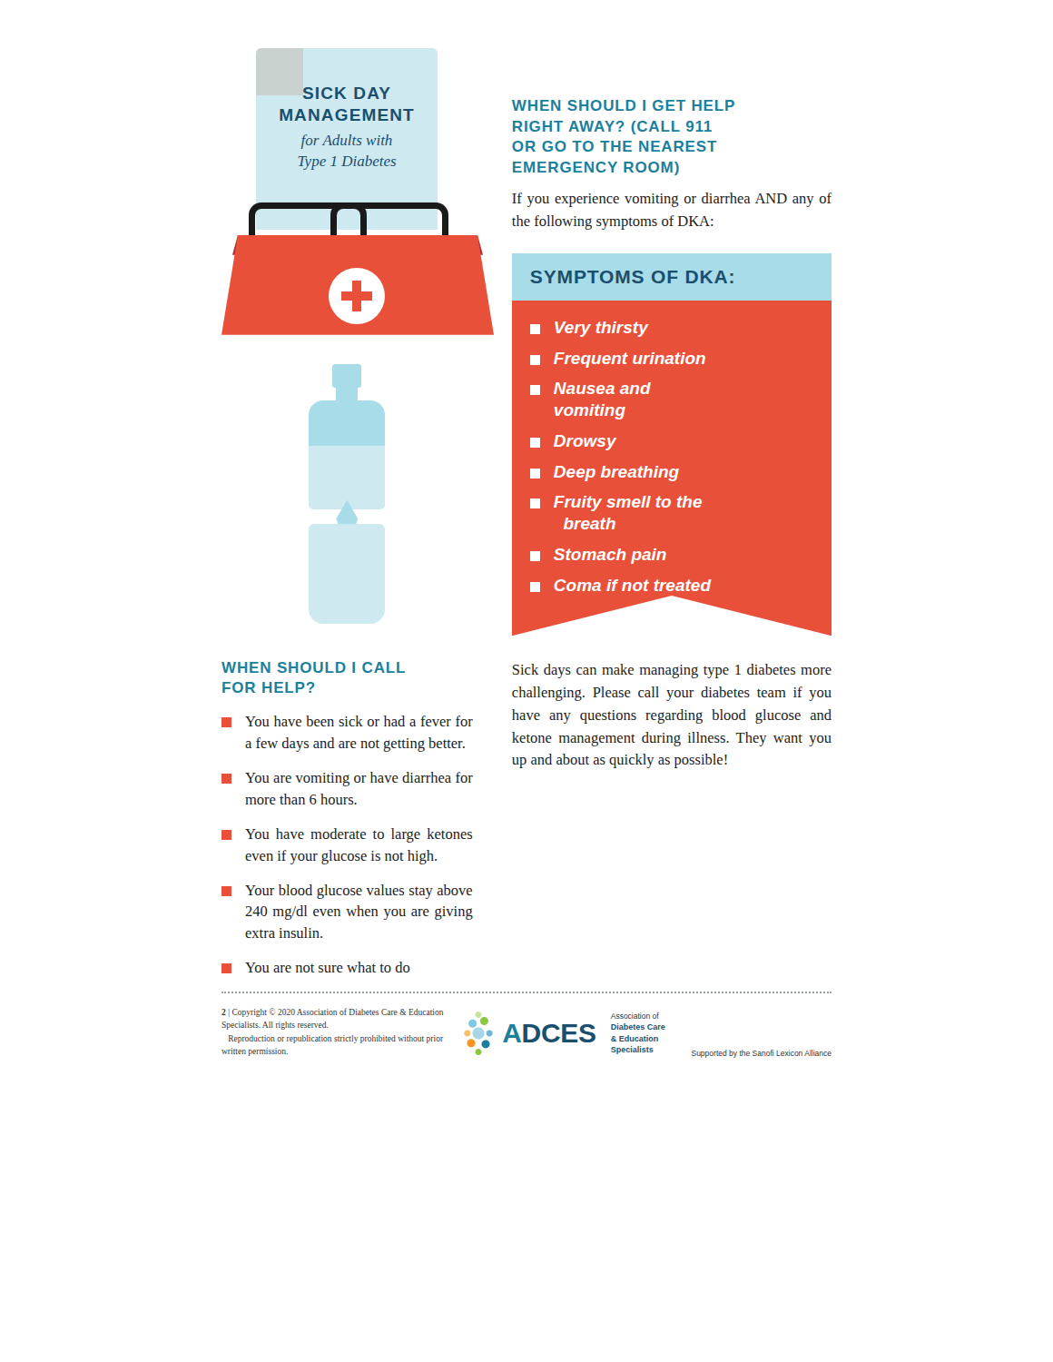SICK DAY
MANAGEMENT
for Adults with
Type 1 Diabetes
When should I call
for help?
You have been sick or had a fever for a few days and are not getting better.
You are vomiting or have diarrhea for more than 6 hours.
You have moderate to large ketones even if your glucose is not high.
Your blood glucose values stay above 240 mg/dl even when you are giving extra insulin.
You are not sure what to do
When should I get help
right away? (Call 911
or go to the nearest
emergency room)
If you experience vomiting or diarrhea AND any of the following symptoms of DKA:
SYMPTOMS OF DKA:
Very thirsty
Frequent urination
Nausea and
vomiting
Drowsy
Deep breathing
Fruity smell to the
breath
Stomach pain
Coma if not treated
Sick days can make managing type 1 diabetes more challenging. Please call your diabetes team if you have any questions regarding blood glucose and ketone management during illness. They want you up and about as quickly as possible!
2 | Copyright © 2020 Association of Diabetes Care & Education Specialists. All rights reserved.
Reproduction or republication strictly prohibited without prior written permission.
ADCES
Association of
Diabetes Care & Education
Specialists
Supported by the Sanofi Lexicon Alliance